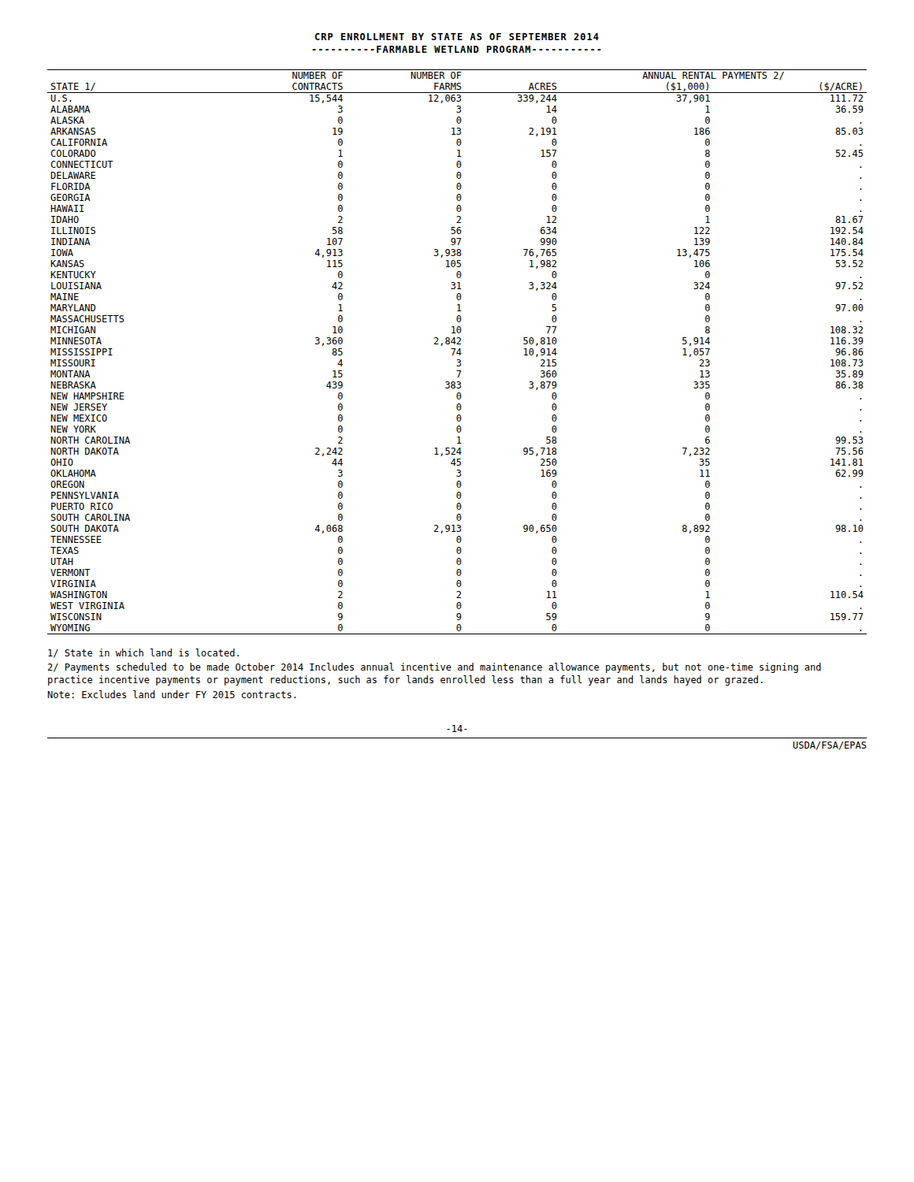CRP ENROLLMENT BY STATE AS OF SEPTEMBER 2014
----------FARMABLE WETLAND PROGRAM-----------
| | NUMBER OF | NUMBER OF | | ANNUAL RENTAL PAYMENTS 2/ |
| --- | --- | --- | --- | --- |
| STATE 1/ | CONTRACTS | FARMS | ACRES | ($1,000) | ($/ACRE) |
| U.S. | 15,544 | 12,063 | 339,244 | 37,901 | 111.72 |
| ALABAMA | 3 | 3 | 14 | 1 | 36.59 |
| ALASKA | 0 | 0 | 0 | 0 | . |
| ARKANSAS | 19 | 13 | 2,191 | 186 | 85.03 |
| CALIFORNIA | 0 | 0 | 0 | 0 | . |
| COLORADO | 1 | 1 | 157 | 8 | 52.45 |
| CONNECTICUT | 0 | 0 | 0 | 0 | . |
| DELAWARE | 0 | 0 | 0 | 0 | . |
| FLORIDA | 0 | 0 | 0 | 0 | . |
| GEORGIA | 0 | 0 | 0 | 0 | . |
| HAWAII | 0 | 0 | 0 | 0 | . |
| IDAHO | 2 | 2 | 12 | 1 | 81.67 |
| ILLINOIS | 58 | 56 | 634 | 122 | 192.54 |
| INDIANA | 107 | 97 | 990 | 139 | 140.84 |
| IOWA | 4,913 | 3,938 | 76,765 | 13,475 | 175.54 |
| KANSAS | 115 | 105 | 1,982 | 106 | 53.52 |
| KENTUCKY | 0 | 0 | 0 | 0 | . |
| LOUISIANA | 42 | 31 | 3,324 | 324 | 97.52 |
| MAINE | 0 | 0 | 0 | 0 | . |
| MARYLAND | 1 | 1 | 5 | 0 | 97.00 |
| MASSACHUSETTS | 0 | 0 | 0 | 0 | . |
| MICHIGAN | 10 | 10 | 77 | 8 | 108.32 |
| MINNESOTA | 3,360 | 2,842 | 50,810 | 5,914 | 116.39 |
| MISSISSIPPI | 85 | 74 | 10,914 | 1,057 | 96.86 |
| MISSOURI | 4 | 3 | 215 | 23 | 108.73 |
| MONTANA | 15 | 7 | 360 | 13 | 35.89 |
| NEBRASKA | 439 | 383 | 3,879 | 335 | 86.38 |
| NEW HAMPSHIRE | 0 | 0 | 0 | 0 | . |
| NEW JERSEY | 0 | 0 | 0 | 0 | . |
| NEW MEXICO | 0 | 0 | 0 | 0 | . |
| NEW YORK | 0 | 0 | 0 | 0 | . |
| NORTH CAROLINA | 2 | 1 | 58 | 6 | 99.53 |
| NORTH DAKOTA | 2,242 | 1,524 | 95,718 | 7,232 | 75.56 |
| OHIO | 44 | 45 | 250 | 35 | 141.81 |
| OKLAHOMA | 3 | 3 | 169 | 11 | 62.99 |
| OREGON | 0 | 0 | 0 | 0 | . |
| PENNSYLVANIA | 0 | 0 | 0 | 0 | . |
| PUERTO RICO | 0 | 0 | 0 | 0 | . |
| SOUTH CAROLINA | 0 | 0 | 0 | 0 | . |
| SOUTH DAKOTA | 4,068 | 2,913 | 90,650 | 8,892 | 98.10 |
| TENNESSEE | 0 | 0 | 0 | 0 | . |
| TEXAS | 0 | 0 | 0 | 0 | . |
| UTAH | 0 | 0 | 0 | 0 | . |
| VERMONT | 0 | 0 | 0 | 0 | . |
| VIRGINIA | 0 | 0 | 0 | 0 | . |
| WASHINGTON | 2 | 2 | 11 | 1 | 110.54 |
| WEST VIRGINIA | 0 | 0 | 0 | 0 | . |
| WISCONSIN | 9 | 9 | 59 | 9 | 159.77 |
| WYOMING | 0 | 0 | 0 | 0 | . |
1/ State in which land is located.
2/ Payments scheduled to be made October 2014 Includes annual incentive and maintenance allowance payments, but not one-time signing and practice incentive payments or payment reductions, such as for lands enrolled less than a full year and lands hayed or grazed.
Note: Excludes land under FY 2015 contracts.
-14-
USDA/FSA/EPAS